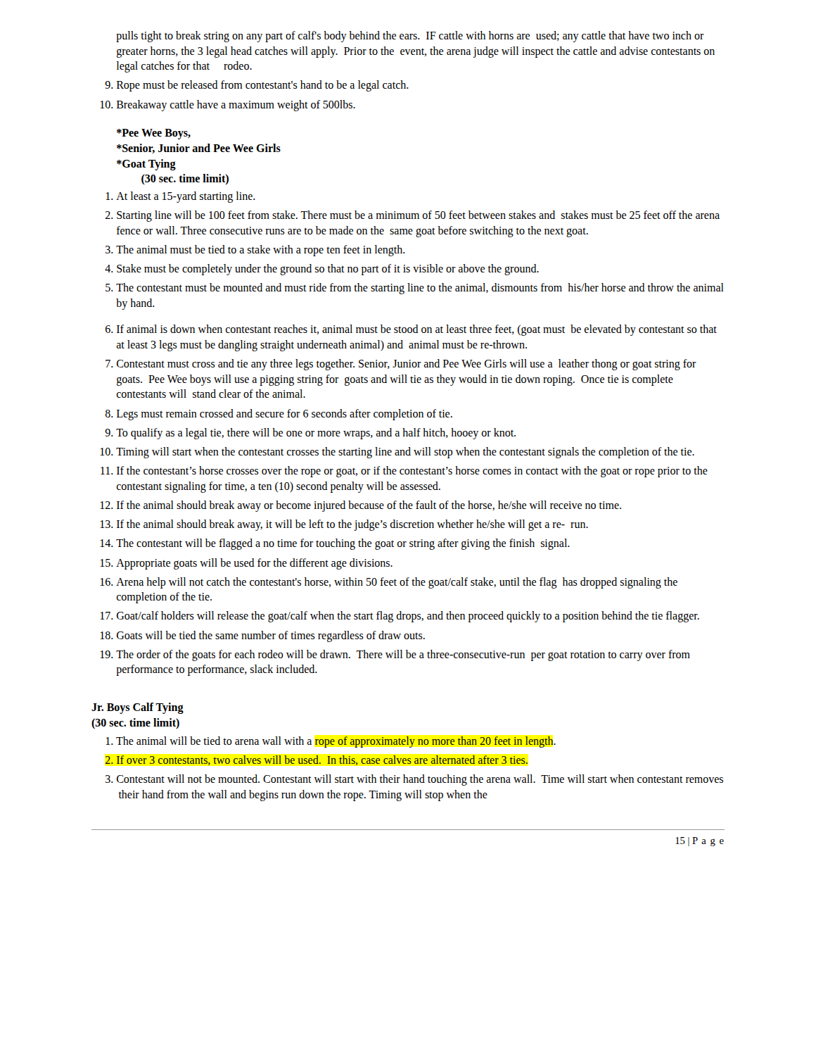pulls tight to break string on any part of calf's body behind the ears. IF cattle with horns are used; any cattle that have two inch or greater horns, the 3 legal head catches will apply. Prior to the event, the arena judge will inspect the cattle and advise contestants on legal catches for that rodeo.
Rope must be released from contestant's hand to be a legal catch.
Breakaway cattle have a maximum weight of 500lbs.
*Pee Wee Boys,
*Senior, Junior and Pee Wee Girls
*Goat Tying
(30 sec. time limit)
At least a 15-yard starting line.
Starting line will be 100 feet from stake. There must be a minimum of 50 feet between stakes and stakes must be 25 feet off the arena fence or wall. Three consecutive runs are to be made on the same goat before switching to the next goat.
The animal must be tied to a stake with a rope ten feet in length.
Stake must be completely under the ground so that no part of it is visible or above the ground.
The contestant must be mounted and must ride from the starting line to the animal, dismounts from his/her horse and throw the animal by hand.
If animal is down when contestant reaches it, animal must be stood on at least three feet, (goat must be elevated by contestant so that at least 3 legs must be dangling straight underneath animal) and animal must be re-thrown.
Contestant must cross and tie any three legs together. Senior, Junior and Pee Wee Girls will use a leather thong or goat string for goats. Pee Wee boys will use a pigging string for goats and will tie as they would in tie down roping. Once tie is complete contestants will stand clear of the animal.
Legs must remain crossed and secure for 6 seconds after completion of tie.
To qualify as a legal tie, there will be one or more wraps, and a half hitch, hooey or knot.
Timing will start when the contestant crosses the starting line and will stop when the contestant signals the completion of the tie.
If the contestant’s horse crosses over the rope or goat, or if the contestant’s horse comes in contact with the goat or rope prior to the contestant signaling for time, a ten (10) second penalty will be assessed.
If the animal should break away or become injured because of the fault of the horse, he/she will receive no time.
If the animal should break away, it will be left to the judge’s discretion whether he/she will get a re- run.
The contestant will be flagged a no time for touching the goat or string after giving the finish signal.
Appropriate goats will be used for the different age divisions.
Arena help will not catch the contestant's horse, within 50 feet of the goat/calf stake, until the flag has dropped signaling the completion of the tie.
Goat/calf holders will release the goat/calf when the start flag drops, and then proceed quickly to a position behind the tie flagger.
Goats will be tied the same number of times regardless of draw outs.
The order of the goats for each rodeo will be drawn. There will be a three-consecutive-run per goat rotation to carry over from performance to performance, slack included.
Jr. Boys Calf Tying
(30 sec. time limit)
1. The animal will be tied to arena wall with a rope of approximately no more than 20 feet in length.
2. If over 3 contestants, two calves will be used. In this, case calves are alternated after 3 ties.
3. Contestant will not be mounted. Contestant will start with their hand touching the arena wall. Time will start when contestant removes their hand from the wall and begins run down the rope. Timing will stop when the
15 | P a g e